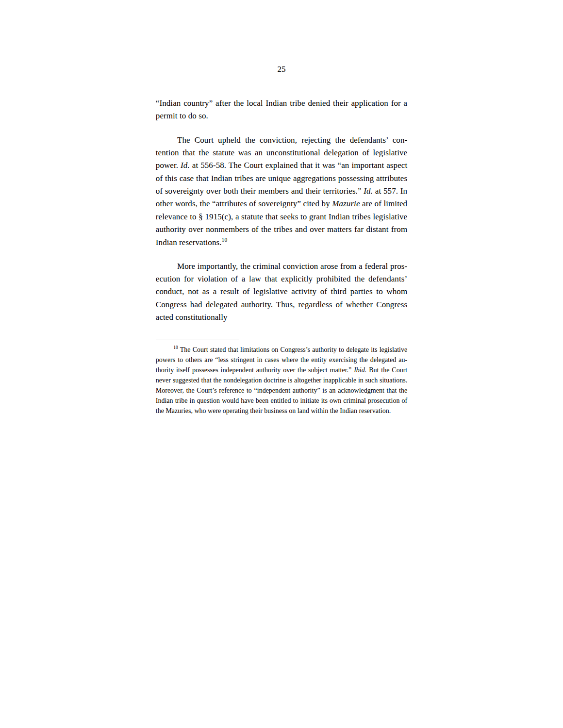25
“Indian country” after the local Indian tribe denied their application for a permit to do so.
The Court upheld the conviction, rejecting the defendants’ contention that the statute was an unconstitutional delegation of legislative power. Id. at 556-58. The Court explained that it was “an important aspect of this case that Indian tribes are unique aggregations possessing attributes of sovereignty over both their members and their territories.” Id. at 557. In other words, the “attributes of sovereignty” cited by Mazurie are of limited relevance to § 1915(c), a statute that seeks to grant Indian tribes legislative authority over nonmembers of the tribes and over matters far distant from Indian reservations.10
More importantly, the criminal conviction arose from a federal prosecution for violation of a law that explicitly prohibited the defendants’ conduct, not as a result of legislative activity of third parties to whom Congress had delegated authority. Thus, regardless of whether Congress acted constitutionally
10 The Court stated that limitations on Congress’s authority to delegate its legislative powers to others are “less stringent in cases where the entity exercising the delegated authority itself possesses independent authority over the subject matter.” Ibid. But the Court never suggested that the nondelegation doctrine is altogether inapplicable in such situations. Moreover, the Court’s reference to “independent authority” is an acknowledgment that the Indian tribe in question would have been entitled to initiate its own criminal prosecution of the Mazuries, who were operating their business on land within the Indian reservation.